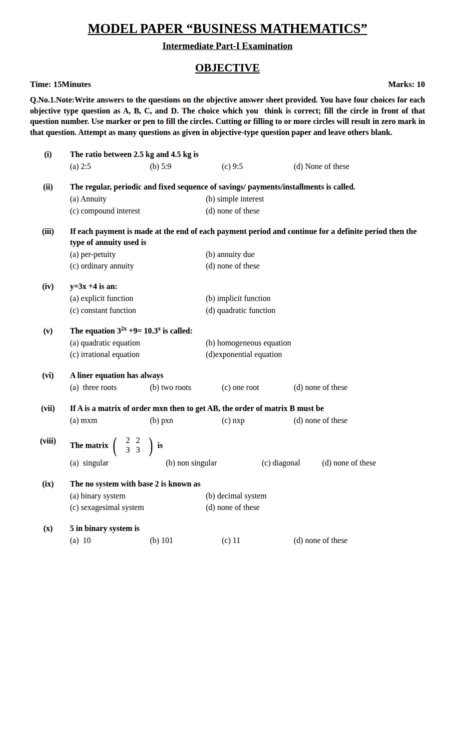MODEL PAPER “BUSINESS MATHEMATICS”
Intermediate Part-I Examination
OBJECTIVE
Time: 15Minutes Marks: 10
Q.No.1.Note:Write answers to the questions on the objective answer sheet provided. You have four choices for each objective type question as A, B, C, and D. The choice which you think is correct; fill the circle in front of that question number. Use marker or pen to fill the circles. Cutting or filling to or more circles will result in zero mark in that question. Attempt as many questions as given in objective-type question paper and leave others blank.
(i)
The ratio between 2.5 kg and 4.5 kg is
(a) 2:5 (b) 5:9 (c) 9:5 (d) None of these
(ii)
The regular, periodic and fixed sequence of savings/ payments/installments is called.
(a) Annuity (b) simple interest (c) compound interest (d) none of these
(iii)
If each payment is made at the end of each payment period and continue for a definite period then the type of annuity used is
(a) per-petuity (b) annuity due (c) ordinary annuity (d) none of these
(iv)
y=3x +4 is an:
(a) explicit function (b) implicit function (c) constant function (d) quadratic function
(v)
The equation 32x +9= 10.3x is called:
(a) quadratic equation (b) homogeneous equation (c) irrational equation (d)exponential equation
(vi)
A liner equation has always
(a) three roots (b) two roots (c) one root (d) none of these
(vii)
If A is a matrix of order mxn then to get AB, the order of matrix B must be
(a) mxm (b) pxn (c) nxp (d) none of these
(viii)
The matrix (
| 2 | 2 |
| 3 | 3 |
) is
(a) singular (b) non singular (c) diagonal (d) none of these
(ix)
The no system with base 2 is known as
(a) binary system (b) decimal system (c) sexagesimal system (d) none of these
(x)
5 in binary system is
(a) 10 (b) 101 (c) 11 (d) none of these